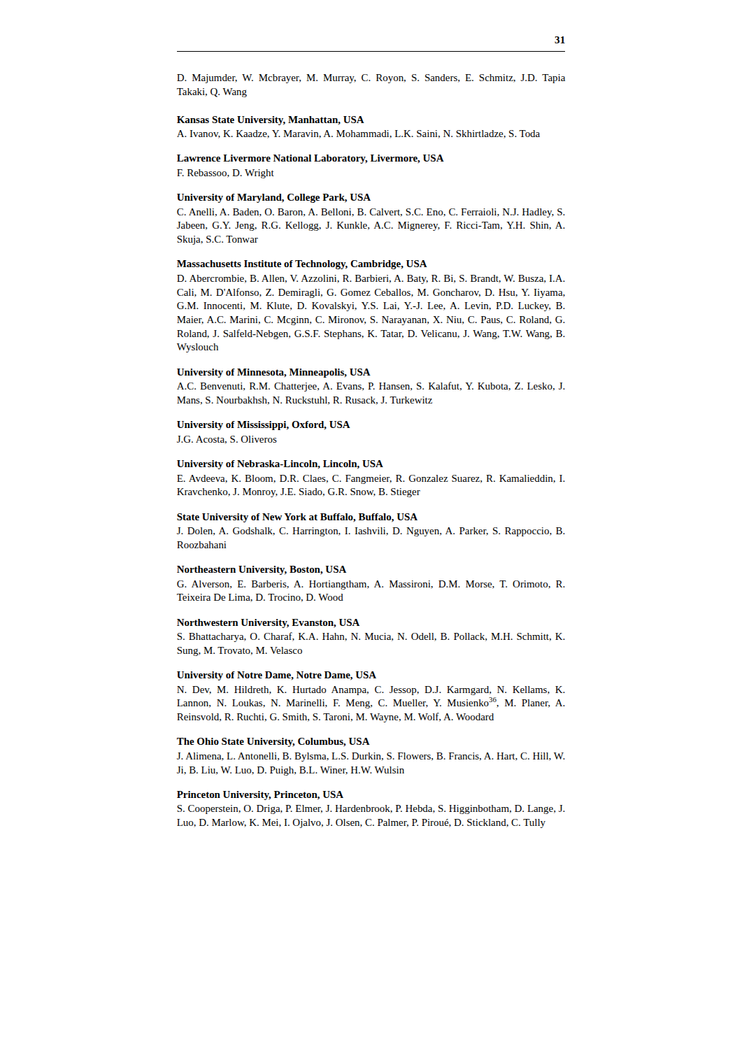31
D. Majumder, W. Mcbrayer, M. Murray, C. Royon, S. Sanders, E. Schmitz, J.D. Tapia Takaki, Q. Wang
Kansas State University, Manhattan, USA
A. Ivanov, K. Kaadze, Y. Maravin, A. Mohammadi, L.K. Saini, N. Skhirtladze, S. Toda
Lawrence Livermore National Laboratory, Livermore, USA
F. Rebassoo, D. Wright
University of Maryland, College Park, USA
C. Anelli, A. Baden, O. Baron, A. Belloni, B. Calvert, S.C. Eno, C. Ferraioli, N.J. Hadley, S. Jabeen, G.Y. Jeng, R.G. Kellogg, J. Kunkle, A.C. Mignerey, F. Ricci-Tam, Y.H. Shin, A. Skuja, S.C. Tonwar
Massachusetts Institute of Technology, Cambridge, USA
D. Abercrombie, B. Allen, V. Azzolini, R. Barbieri, A. Baty, R. Bi, S. Brandt, W. Busza, I.A. Cali, M. D'Alfonso, Z. Demiragli, G. Gomez Ceballos, M. Goncharov, D. Hsu, Y. Iiyama, G.M. Innocenti, M. Klute, D. Kovalskyi, Y.S. Lai, Y.-J. Lee, A. Levin, P.D. Luckey, B. Maier, A.C. Marini, C. Mcginn, C. Mironov, S. Narayanan, X. Niu, C. Paus, C. Roland, G. Roland, J. Salfeld-Nebgen, G.S.F. Stephans, K. Tatar, D. Velicanu, J. Wang, T.W. Wang, B. Wyslouch
University of Minnesota, Minneapolis, USA
A.C. Benvenuti, R.M. Chatterjee, A. Evans, P. Hansen, S. Kalafut, Y. Kubota, Z. Lesko, J. Mans, S. Nourbakhsh, N. Ruckstuhl, R. Rusack, J. Turkewitz
University of Mississippi, Oxford, USA
J.G. Acosta, S. Oliveros
University of Nebraska-Lincoln, Lincoln, USA
E. Avdeeva, K. Bloom, D.R. Claes, C. Fangmeier, R. Gonzalez Suarez, R. Kamalieddin, I. Kravchenko, J. Monroy, J.E. Siado, G.R. Snow, B. Stieger
State University of New York at Buffalo, Buffalo, USA
J. Dolen, A. Godshalk, C. Harrington, I. Iashvili, D. Nguyen, A. Parker, S. Rappoccio, B. Roozbahani
Northeastern University, Boston, USA
G. Alverson, E. Barberis, A. Hortiangtham, A. Massironi, D.M. Morse, T. Orimoto, R. Teixeira De Lima, D. Trocino, D. Wood
Northwestern University, Evanston, USA
S. Bhattacharya, O. Charaf, K.A. Hahn, N. Mucia, N. Odell, B. Pollack, M.H. Schmitt, K. Sung, M. Trovato, M. Velasco
University of Notre Dame, Notre Dame, USA
N. Dev, M. Hildreth, K. Hurtado Anampa, C. Jessop, D.J. Karmgard, N. Kellams, K. Lannon, N. Loukas, N. Marinelli, F. Meng, C. Mueller, Y. Musienko36, M. Planer, A. Reinsvold, R. Ruchti, G. Smith, S. Taroni, M. Wayne, M. Wolf, A. Woodard
The Ohio State University, Columbus, USA
J. Alimena, L. Antonelli, B. Bylsma, L.S. Durkin, S. Flowers, B. Francis, A. Hart, C. Hill, W. Ji, B. Liu, W. Luo, D. Puigh, B.L. Winer, H.W. Wulsin
Princeton University, Princeton, USA
S. Cooperstein, O. Driga, P. Elmer, J. Hardenbrook, P. Hebda, S. Higginbotham, D. Lange, J. Luo, D. Marlow, K. Mei, I. Ojalvo, J. Olsen, C. Palmer, P. Piroué, D. Stickland, C. Tully